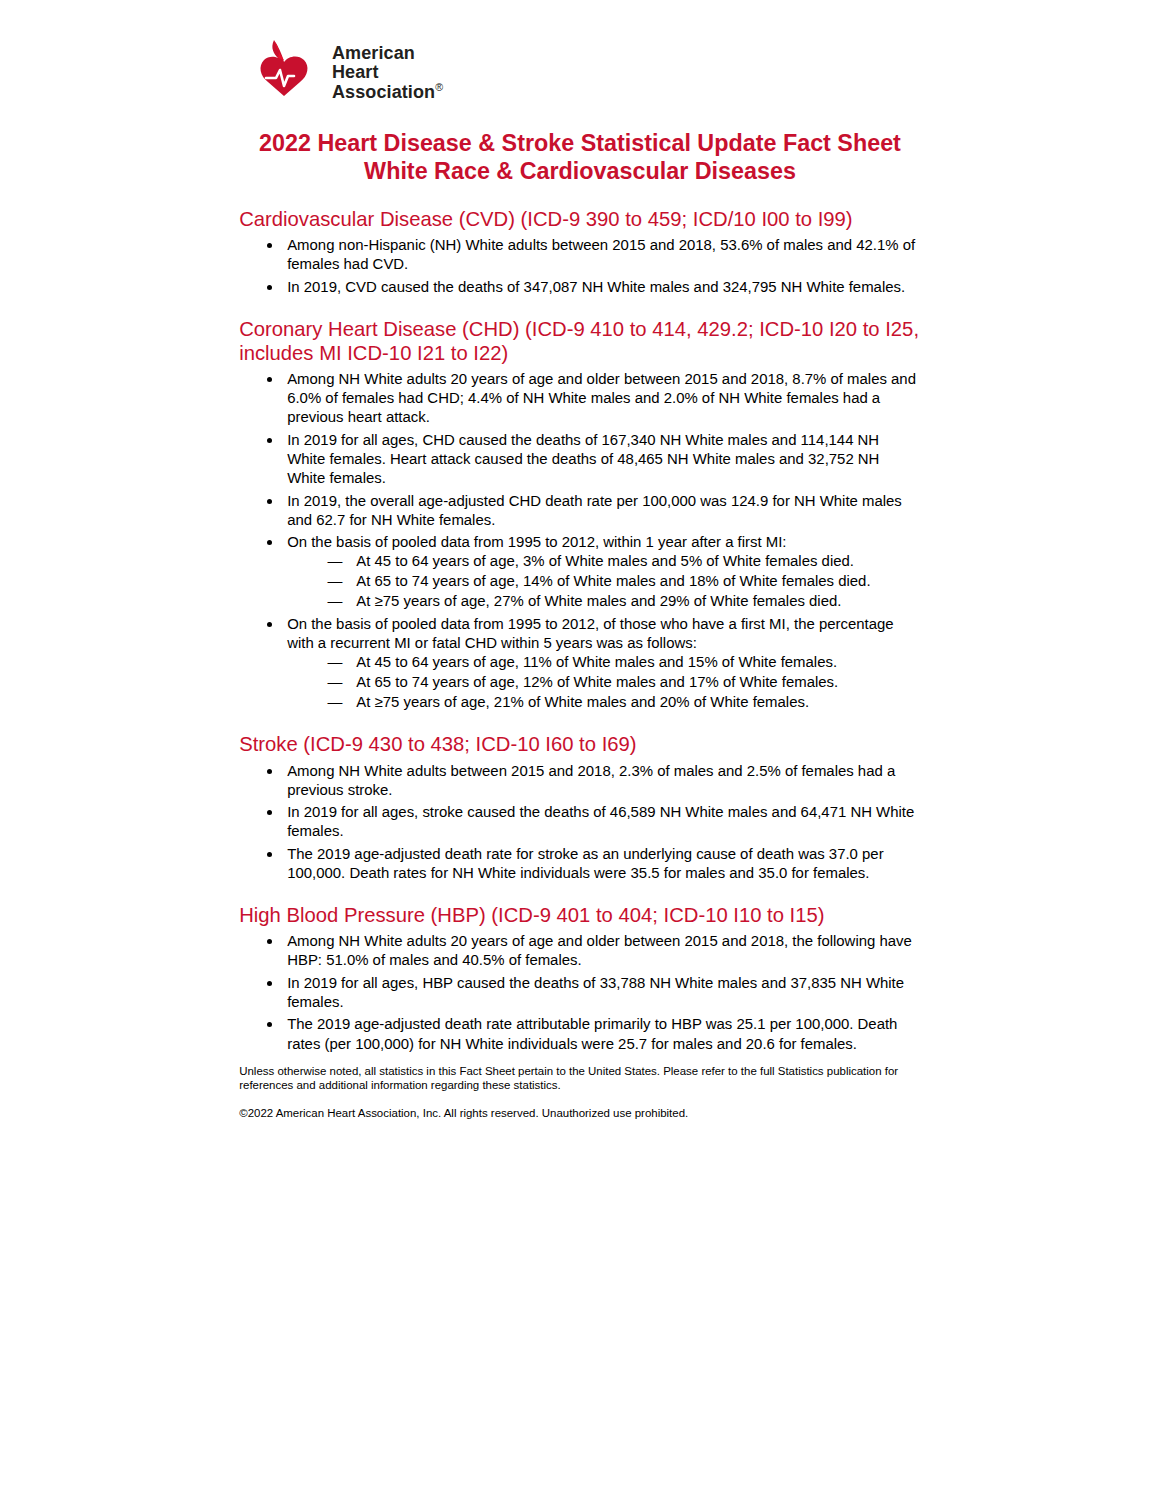American
Heart
Association®
2022 Heart Disease & Stroke Statistical Update Fact Sheet White Race & Cardiovascular Diseases
Cardiovascular Disease (CVD) (ICD-9 390 to 459; ICD/10 I00 to I99)
Among non-Hispanic (NH) White adults between 2015 and 2018, 53.6% of males and 42.1% of females had CVD.
In 2019, CVD caused the deaths of 347,087 NH White males and 324,795 NH White females.
Coronary Heart Disease (CHD) (ICD-9 410 to 414, 429.2; ICD-10 I20 to I25, includes MI ICD-10 I21 to I22)
Among NH White adults 20 years of age and older between 2015 and 2018, 8.7% of males and 6.0% of females had CHD; 4.4% of NH White males and 2.0% of NH White females had a previous heart attack.
In 2019 for all ages, CHD caused the deaths of 167,340 NH White males and 114,144 NH White females. Heart attack caused the deaths of 48,465 NH White males and 32,752 NH White females.
In 2019, the overall age-adjusted CHD death rate per 100,000 was 124.9 for NH White males and 62.7 for NH White females.
On the basis of pooled data from 1995 to 2012, within 1 year after a first MI:
At 45 to 64 years of age, 3% of White males and 5% of White females died.
At 65 to 74 years of age, 14% of White males and 18% of White females died.
At ≥75 years of age, 27% of White males and 29% of White females died.
On the basis of pooled data from 1995 to 2012, of those who have a first MI, the percentage with a recurrent MI or fatal CHD within 5 years was as follows:
At 45 to 64 years of age, 11% of White males and 15% of White females.
At 65 to 74 years of age, 12% of White males and 17% of White females.
At ≥75 years of age, 21% of White males and 20% of White females.
Stroke (ICD-9 430 to 438; ICD-10 I60 to I69)
Among NH White adults between 2015 and 2018, 2.3% of males and 2.5% of females had a previous stroke.
In 2019 for all ages, stroke caused the deaths of 46,589 NH White males and 64,471 NH White females.
The 2019 age-adjusted death rate for stroke as an underlying cause of death was 37.0 per 100,000. Death rates for NH White individuals were 35.5 for males and 35.0 for females.
High Blood Pressure (HBP) (ICD-9 401 to 404; ICD-10 I10 to I15)
Among NH White adults 20 years of age and older between 2015 and 2018, the following have HBP: 51.0% of males and 40.5% of females.
In 2019 for all ages, HBP caused the deaths of 33,788 NH White males and 37,835 NH White females.
The 2019 age-adjusted death rate attributable primarily to HBP was 25.1 per 100,000. Death rates (per 100,000) for NH White individuals were 25.7 for males and 20.6 for females.
Unless otherwise noted, all statistics in this Fact Sheet pertain to the United States. Please refer to the full Statistics publication for references and additional information regarding these statistics.
©2022 American Heart Association, Inc. All rights reserved. Unauthorized use prohibited.